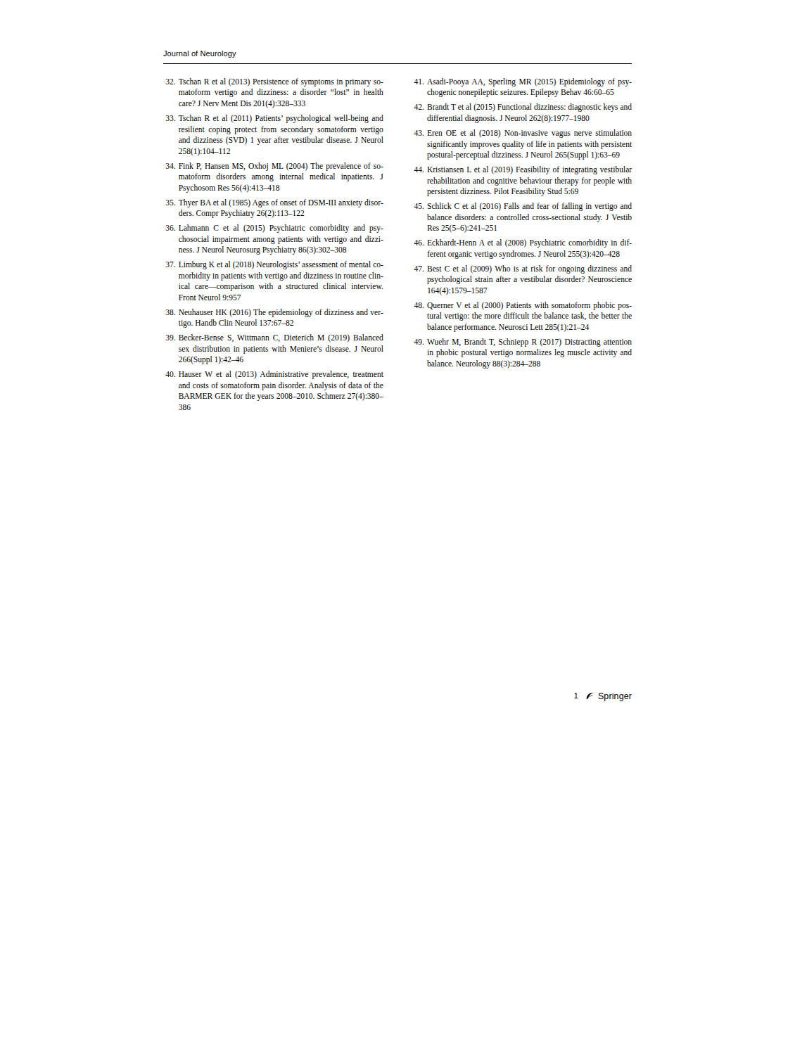Journal of Neurology
32. Tschan R et al (2013) Persistence of symptoms in primary somatoform vertigo and dizziness: a disorder “lost” in health care? J Nerv Ment Dis 201(4):328–333
33. Tschan R et al (2011) Patients’ psychological well-being and resilient coping protect from secondary somatoform vertigo and dizziness (SVD) 1 year after vestibular disease. J Neurol 258(1):104–112
34. Fink P, Hansen MS, Oxhoj ML (2004) The prevalence of somatoform disorders among internal medical inpatients. J Psychosom Res 56(4):413–418
35. Thyer BA et al (1985) Ages of onset of DSM-III anxiety disorders. Compr Psychiatry 26(2):113–122
36. Lahmann C et al (2015) Psychiatric comorbidity and psychosocial impairment among patients with vertigo and dizziness. J Neurol Neurosurg Psychiatry 86(3):302–308
37. Limburg K et al (2018) Neurologists’ assessment of mental comorbidity in patients with vertigo and dizziness in routine clinical care—comparison with a structured clinical interview. Front Neurol 9:957
38. Neuhauser HK (2016) The epidemiology of dizziness and vertigo. Handb Clin Neurol 137:67–82
39. Becker-Bense S, Wittmann C, Dieterich M (2019) Balanced sex distribution in patients with Meniere’s disease. J Neurol 266(Suppl 1):42–46
40. Hauser W et al (2013) Administrative prevalence, treatment and costs of somatoform pain disorder. Analysis of data of the BARMER GEK for the years 2008–2010. Schmerz 27(4):380–386
41. Asadi-Pooya AA, Sperling MR (2015) Epidemiology of psychogenic nonepileptic seizures. Epilepsy Behav 46:60–65
42. Brandt T et al (2015) Functional dizziness: diagnostic keys and differential diagnosis. J Neurol 262(8):1977–1980
43. Eren OE et al (2018) Non-invasive vagus nerve stimulation significantly improves quality of life in patients with persistent postural-perceptual dizziness. J Neurol 265(Suppl 1):63–69
44. Kristiansen L et al (2019) Feasibility of integrating vestibular rehabilitation and cognitive behaviour therapy for people with persistent dizziness. Pilot Feasibility Stud 5:69
45. Schlick C et al (2016) Falls and fear of falling in vertigo and balance disorders: a controlled cross-sectional study. J Vestib Res 25(5–6):241–251
46. Eckhardt-Henn A et al (2008) Psychiatric comorbidity in different organic vertigo syndromes. J Neurol 255(3):420–428
47. Best C et al (2009) Who is at risk for ongoing dizziness and psychological strain after a vestibular disorder? Neuroscience 164(4):1579–1587
48. Querner V et al (2000) Patients with somatoform phobic postural vertigo: the more difficult the balance task, the better the balance performance. Neurosci Lett 285(1):21–24
49. Wuehr M, Brandt T, Schniepp R (2017) Distracting attention in phobic postural vertigo normalizes leg muscle activity and balance. Neurology 88(3):284–288
1 Springer